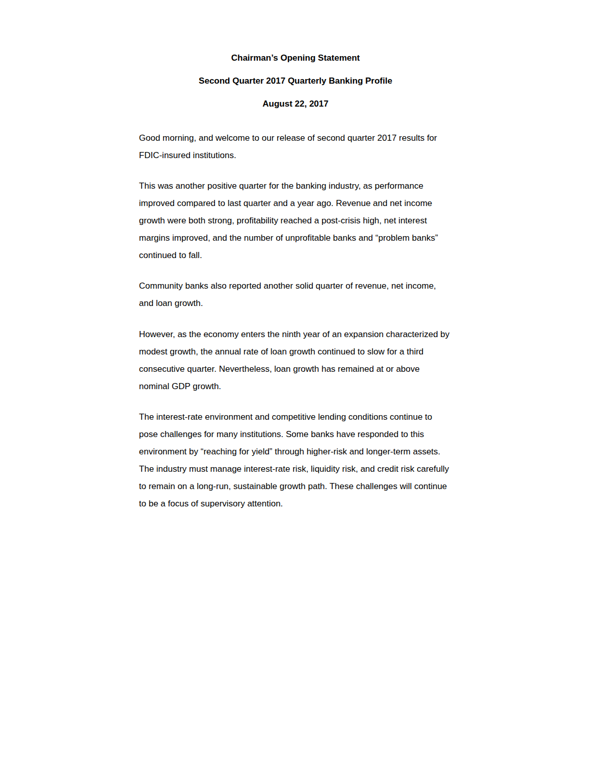Chairman’s Opening Statement
Second Quarter 2017 Quarterly Banking Profile
August 22, 2017
Good morning, and welcome to our release of second quarter 2017 results for FDIC-insured institutions.
This was another positive quarter for the banking industry, as performance improved compared to last quarter and a year ago. Revenue and net income growth were both strong, profitability reached a post-crisis high, net interest margins improved, and the number of unprofitable banks and “problem banks” continued to fall.
Community banks also reported another solid quarter of revenue, net income, and loan growth.
However, as the economy enters the ninth year of an expansion characterized by modest growth, the annual rate of loan growth continued to slow for a third consecutive quarter. Nevertheless, loan growth has remained at or above nominal GDP growth.
The interest-rate environment and competitive lending conditions continue to pose challenges for many institutions. Some banks have responded to this environment by “reaching for yield” through higher-risk and longer-term assets. The industry must manage interest-rate risk, liquidity risk, and credit risk carefully to remain on a long-run, sustainable growth path. These challenges will continue to be a focus of supervisory attention.